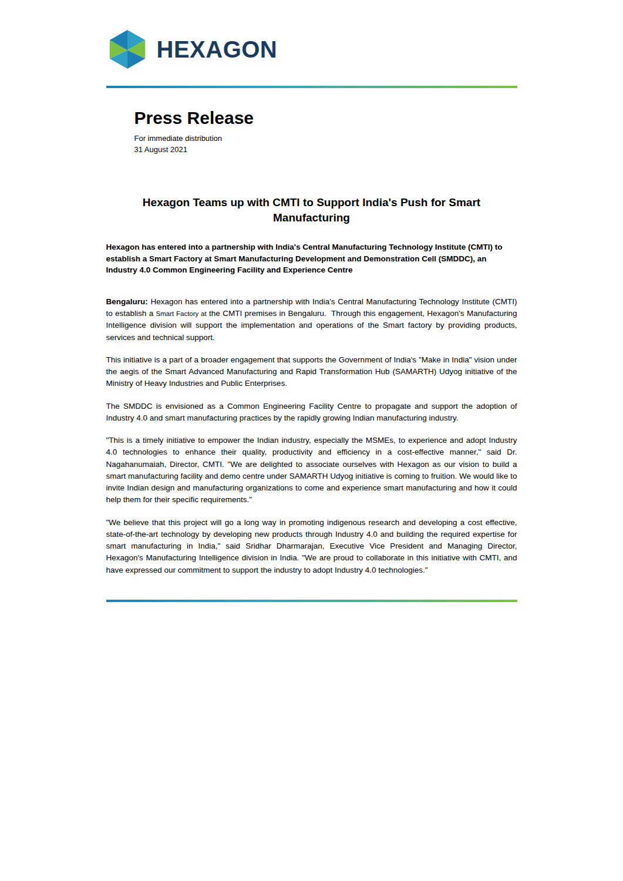HEXAGON
Press Release
For immediate distribution
31 August 2021
Hexagon Teams up with CMTI to Support India's Push for Smart Manufacturing
Hexagon has entered into a partnership with India's Central Manufacturing Technology Institute (CMTI) to establish a Smart Factory at Smart Manufacturing Development and Demonstration Cell (SMDDC), an Industry 4.0 Common Engineering Facility and Experience Centre
Bengaluru: Hexagon has entered into a partnership with India's Central Manufacturing Technology Institute (CMTI) to establish a Smart Factory at the CMTI premises in Bengaluru. Through this engagement, Hexagon's Manufacturing Intelligence division will support the implementation and operations of the Smart factory by providing products, services and technical support.
This initiative is a part of a broader engagement that supports the Government of India's "Make in India" vision under the aegis of the Smart Advanced Manufacturing and Rapid Transformation Hub (SAMARTH) Udyog initiative of the Ministry of Heavy Industries and Public Enterprises.
The SMDDC is envisioned as a Common Engineering Facility Centre to propagate and support the adoption of Industry 4.0 and smart manufacturing practices by the rapidly growing Indian manufacturing industry.
"This is a timely initiative to empower the Indian industry, especially the MSMEs, to experience and adopt Industry 4.0 technologies to enhance their quality, productivity and efficiency in a cost-effective manner," said Dr. Nagahanumaiah, Director, CMTI. "We are delighted to associate ourselves with Hexagon as our vision to build a smart manufacturing facility and demo centre under SAMARTH Udyog initiative is coming to fruition. We would like to invite Indian design and manufacturing organizations to come and experience smart manufacturing and how it could help them for their specific requirements."
"We believe that this project will go a long way in promoting indigenous research and developing a cost effective, state-of-the-art technology by developing new products through Industry 4.0 and building the required expertise for smart manufacturing in India," said Sridhar Dharmarajan, Executive Vice President and Managing Director, Hexagon's Manufacturing Intelligence division in India. "We are proud to collaborate in this initiative with CMTI, and have expressed our commitment to support the industry to adopt Industry 4.0 technologies."